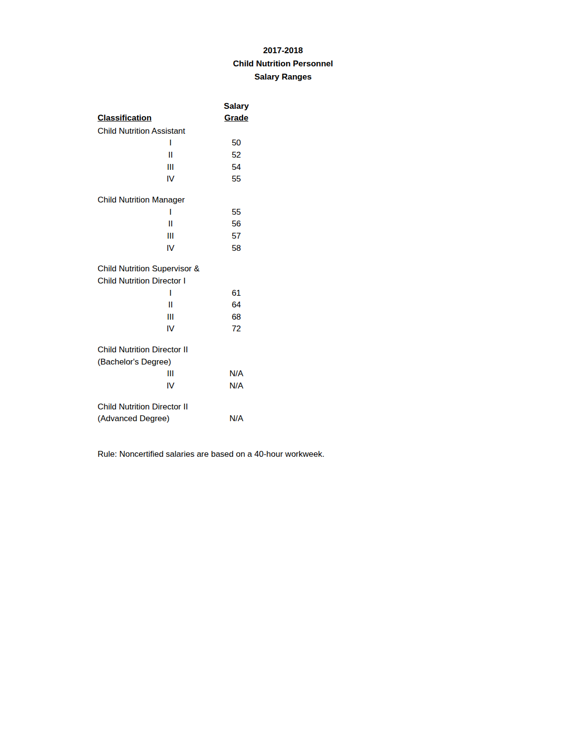2017-2018 Child Nutrition Personnel Salary Ranges
| | | Salary |
| --- | --- | --- |
| Classification | Grade |
| Child Nutrition Assistant | |
| | I | 50 |
| | II | 52 |
| | III | 54 |
| | IV | 55 |
| Child Nutrition Manager | |
| | I | 55 |
| | II | 56 |
| | III | 57 |
| | IV | 58 |
| Child Nutrition Supervisor & | |
| Child Nutrition Director I | |
| | I | 61 |
| | II | 64 |
| | III | 68 |
| | IV | 72 |
| Child Nutrition Director II | |
| (Bachelor's Degree) | |
| | III | N/A |
| | IV | N/A |
| Child Nutrition Director II | |
| (Advanced Degree) | N/A |
Rule: Noncertified salaries are based on a 40-hour workweek.